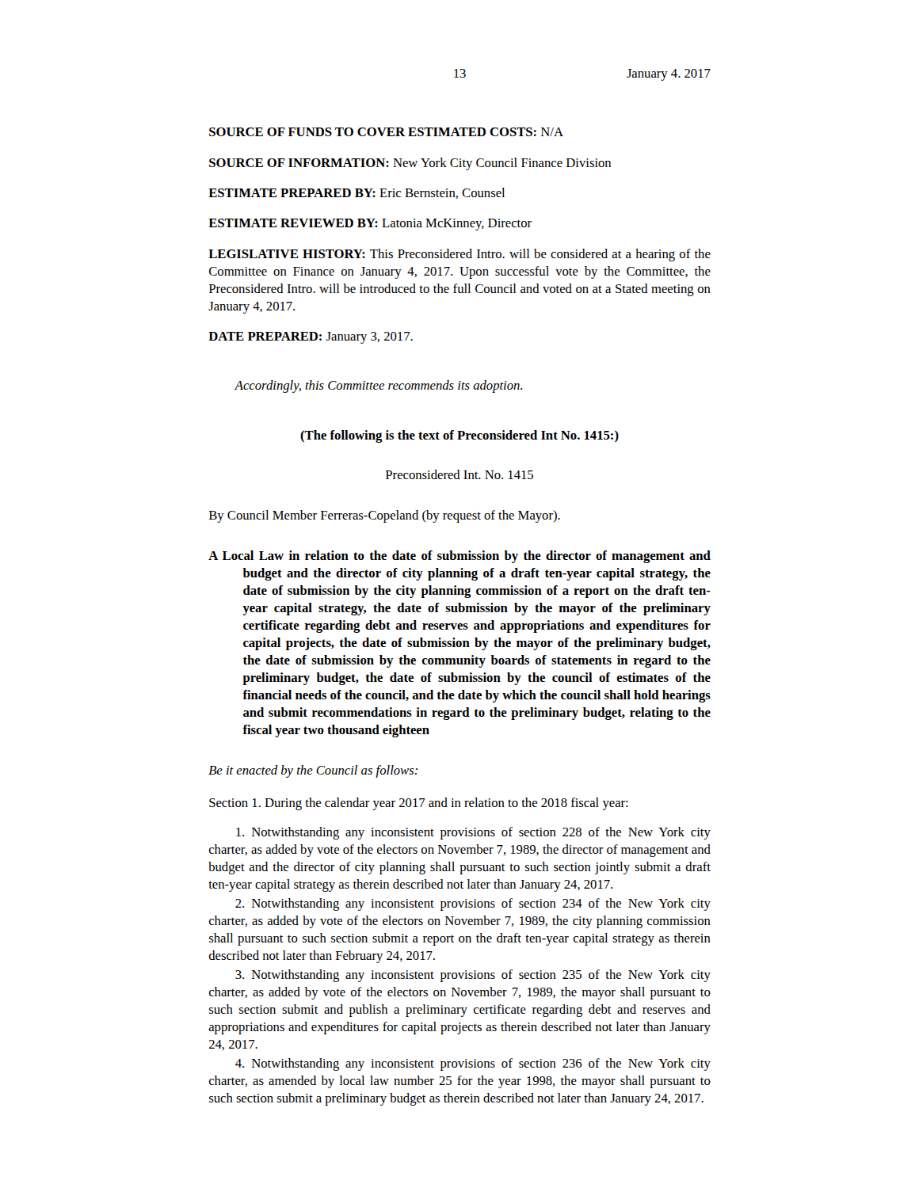13 January 4. 2017
SOURCE OF FUNDS TO COVER ESTIMATED COSTS: N/A
SOURCE OF INFORMATION: New York City Council Finance Division
ESTIMATE PREPARED BY: Eric Bernstein, Counsel
ESTIMATE REVIEWED BY: Latonia McKinney, Director
LEGISLATIVE HISTORY: This Preconsidered Intro. will be considered at a hearing of the Committee on Finance on January 4, 2017. Upon successful vote by the Committee, the Preconsidered Intro. will be introduced to the full Council and voted on at a Stated meeting on January 4, 2017.
DATE PREPARED: January 3, 2017.
Accordingly, this Committee recommends its adoption.
(The following is the text of Preconsidered Int No. 1415:)
Preconsidered Int. No. 1415
By Council Member Ferreras-Copeland (by request of the Mayor).
A Local Law in relation to the date of submission by the director of management and budget and the director of city planning of a draft ten-year capital strategy, the date of submission by the city planning commission of a report on the draft ten-year capital strategy, the date of submission by the mayor of the preliminary certificate regarding debt and reserves and appropriations and expenditures for capital projects, the date of submission by the mayor of the preliminary budget, the date of submission by the community boards of statements in regard to the preliminary budget, the date of submission by the council of estimates of the financial needs of the council, and the date by which the council shall hold hearings and submit recommendations in regard to the preliminary budget, relating to the fiscal year two thousand eighteen
Be it enacted by the Council as follows:
Section 1. During the calendar year 2017 and in relation to the 2018 fiscal year:
1. Notwithstanding any inconsistent provisions of section 228 of the New York city charter, as added by vote of the electors on November 7, 1989, the director of management and budget and the director of city planning shall pursuant to such section jointly submit a draft ten-year capital strategy as therein described not later than January 24, 2017.
2. Notwithstanding any inconsistent provisions of section 234 of the New York city charter, as added by vote of the electors on November 7, 1989, the city planning commission shall pursuant to such section submit a report on the draft ten-year capital strategy as therein described not later than February 24, 2017.
3. Notwithstanding any inconsistent provisions of section 235 of the New York city charter, as added by vote of the electors on November 7, 1989, the mayor shall pursuant to such section submit and publish a preliminary certificate regarding debt and reserves and appropriations and expenditures for capital projects as therein described not later than January 24, 2017.
4. Notwithstanding any inconsistent provisions of section 236 of the New York city charter, as amended by local law number 25 for the year 1998, the mayor shall pursuant to such section submit a preliminary budget as therein described not later than January 24, 2017.